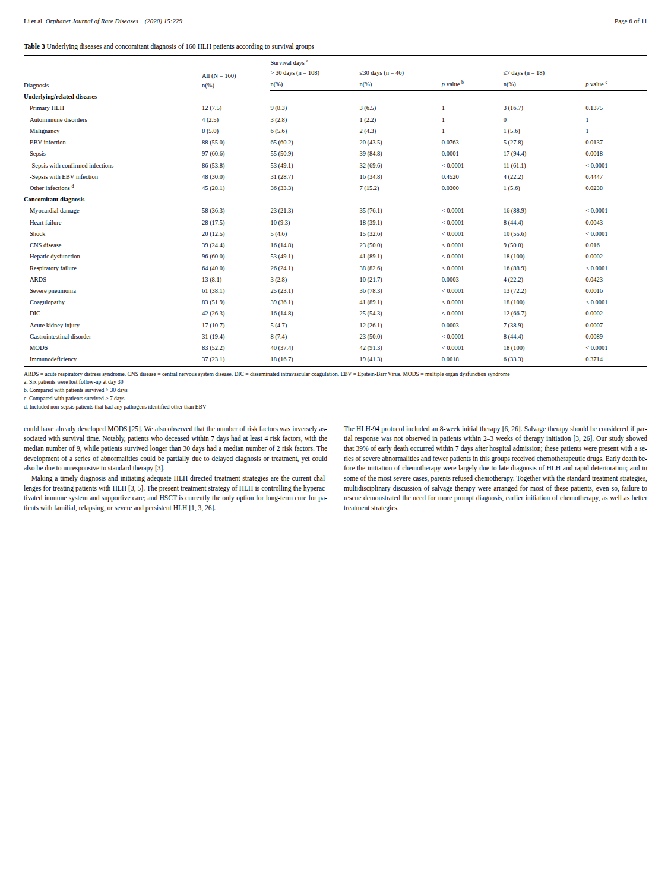Li et al. Orphanet Journal of Rare Diseases (2020) 15:229
Page 6 of 11
Table 3 Underlying diseases and concomitant diagnosis of 160 HLH patients according to survival groups
| Diagnosis | All (N = 160) n(%) | Survival days a |
| --- | --- | --- |
| > 30 days (n = 108) | ≤30 days (n = 46) | | ≤7 days (n = 18) | |
| n(%) | n(%) | p value b | n(%) | p value c |
| Underlying/related diseases |
| Primary HLH | 12 (7.5) | 9 (8.3) | 3 (6.5) | 1 | 3 (16.7) | 0.1375 |
| Autoimmune disorders | 4 (2.5) | 3 (2.8) | 1 (2.2) | 1 | 0 | 1 |
| Malignancy | 8 (5.0) | 6 (5.6) | 2 (4.3) | 1 | 1 (5.6) | 1 |
| EBV infection | 88 (55.0) | 65 (60.2) | 20 (43.5) | 0.0763 | 5 (27.8) | 0.0137 |
| Sepsis | 97 (60.6) | 55 (50.9) | 39 (84.8) | 0.0001 | 17 (94.4) | 0.0018 |
| -Sepsis with confirmed infections | 86 (53.8) | 53 (49.1) | 32 (69.6) | < 0.0001 | 11 (61.1) | < 0.0001 |
| -Sepsis with EBV infection | 48 (30.0) | 31 (28.7) | 16 (34.8) | 0.4520 | 4 (22.2) | 0.4447 |
| Other infections d | 45 (28.1) | 36 (33.3) | 7 (15.2) | 0.0300 | 1 (5.6) | 0.0238 |
| Concomitant diagnosis |
| Myocardial damage | 58 (36.3) | 23 (21.3) | 35 (76.1) | < 0.0001 | 16 (88.9) | < 0.0001 |
| Heart failure | 28 (17.5) | 10 (9.3) | 18 (39.1) | < 0.0001 | 8 (44.4) | 0.0043 |
| Shock | 20 (12.5) | 5 (4.6) | 15 (32.6) | < 0.0001 | 10 (55.6) | < 0.0001 |
| CNS disease | 39 (24.4) | 16 (14.8) | 23 (50.0) | < 0.0001 | 9 (50.0) | 0.016 |
| Hepatic dysfunction | 96 (60.0) | 53 (49.1) | 41 (89.1) | < 0.0001 | 18 (100) | 0.0002 |
| Respiratory failure | 64 (40.0) | 26 (24.1) | 38 (82.6) | < 0.0001 | 16 (88.9) | < 0.0001 |
| ARDS | 13 (8.1) | 3 (2.8) | 10 (21.7) | 0.0003 | 4 (22.2) | 0.0423 |
| Severe pneumonia | 61 (38.1) | 25 (23.1) | 36 (78.3) | < 0.0001 | 13 (72.2) | 0.0016 |
| Coagulopathy | 83 (51.9) | 39 (36.1) | 41 (89.1) | < 0.0001 | 18 (100) | < 0.0001 |
| DIC | 42 (26.3) | 16 (14.8) | 25 (54.3) | < 0.0001 | 12 (66.7) | 0.0002 |
| Acute kidney injury | 17 (10.7) | 5 (4.7) | 12 (26.1) | 0.0003 | 7 (38.9) | 0.0007 |
| Gastrointestinal disorder | 31 (19.4) | 8 (7.4) | 23 (50.0) | < 0.0001 | 8 (44.4) | 0.0089 |
| MODS | 83 (52.2) | 40 (37.4) | 42 (91.3) | < 0.0001 | 18 (100) | < 0.0001 |
| Immunodeficiency | 37 (23.1) | 18 (16.7) | 19 (41.3) | 0.0018 | 6 (33.3) | 0.3714 |
ARDS = acute respiratory distress syndrome. CNS disease = central nervous system disease. DIC = disseminated intravascular coagulation. EBV = Epstein-Barr Virus. MODS = multiple organ dysfunction syndrome
a. Six patients were lost follow-up at day 30
b. Compared with patients survived > 30 days
c. Compared with patients survived > 7 days
d. Included non-sepsis patients that had any pathogens identified other than EBV
could have already developed MODS [25]. We also observed that the number of risk factors was inversely associated with survival time. Notably, patients who deceased within 7 days had at least 4 risk factors, with the median number of 9, while patients survived longer than 30 days had a median number of 2 risk factors. The development of a series of abnormalities could be partially due to delayed diagnosis or treatment, yet could also be due to unresponsive to standard therapy [3].
Making a timely diagnosis and initiating adequate HLH-directed treatment strategies are the current challenges for treating patients with HLH [3, 5]. The present treatment strategy of HLH is controlling the hyperactivated immune system and supportive care; and HSCT is currently the only option for long-term cure for patients with familial, relapsing, or severe and persistent HLH [1, 3, 26].
The HLH-94 protocol included an 8-week initial therapy [6, 26]. Salvage therapy should be considered if partial response was not observed in patients within 2–3 weeks of therapy initiation [3, 26]. Our study showed that 39% of early death occurred within 7 days after hospital admission; these patients were present with a series of severe abnormalities and fewer patients in this groups received chemotherapeutic drugs. Early death before the initiation of chemotherapy were largely due to late diagnosis of HLH and rapid deterioration; and in some of the most severe cases, parents refused chemotherapy. Together with the standard treatment strategies, multidisciplinary discussion of salvage therapy were arranged for most of these patients, even so, failure to rescue demonstrated the need for more prompt diagnosis, earlier initiation of chemotherapy, as well as better treatment strategies.